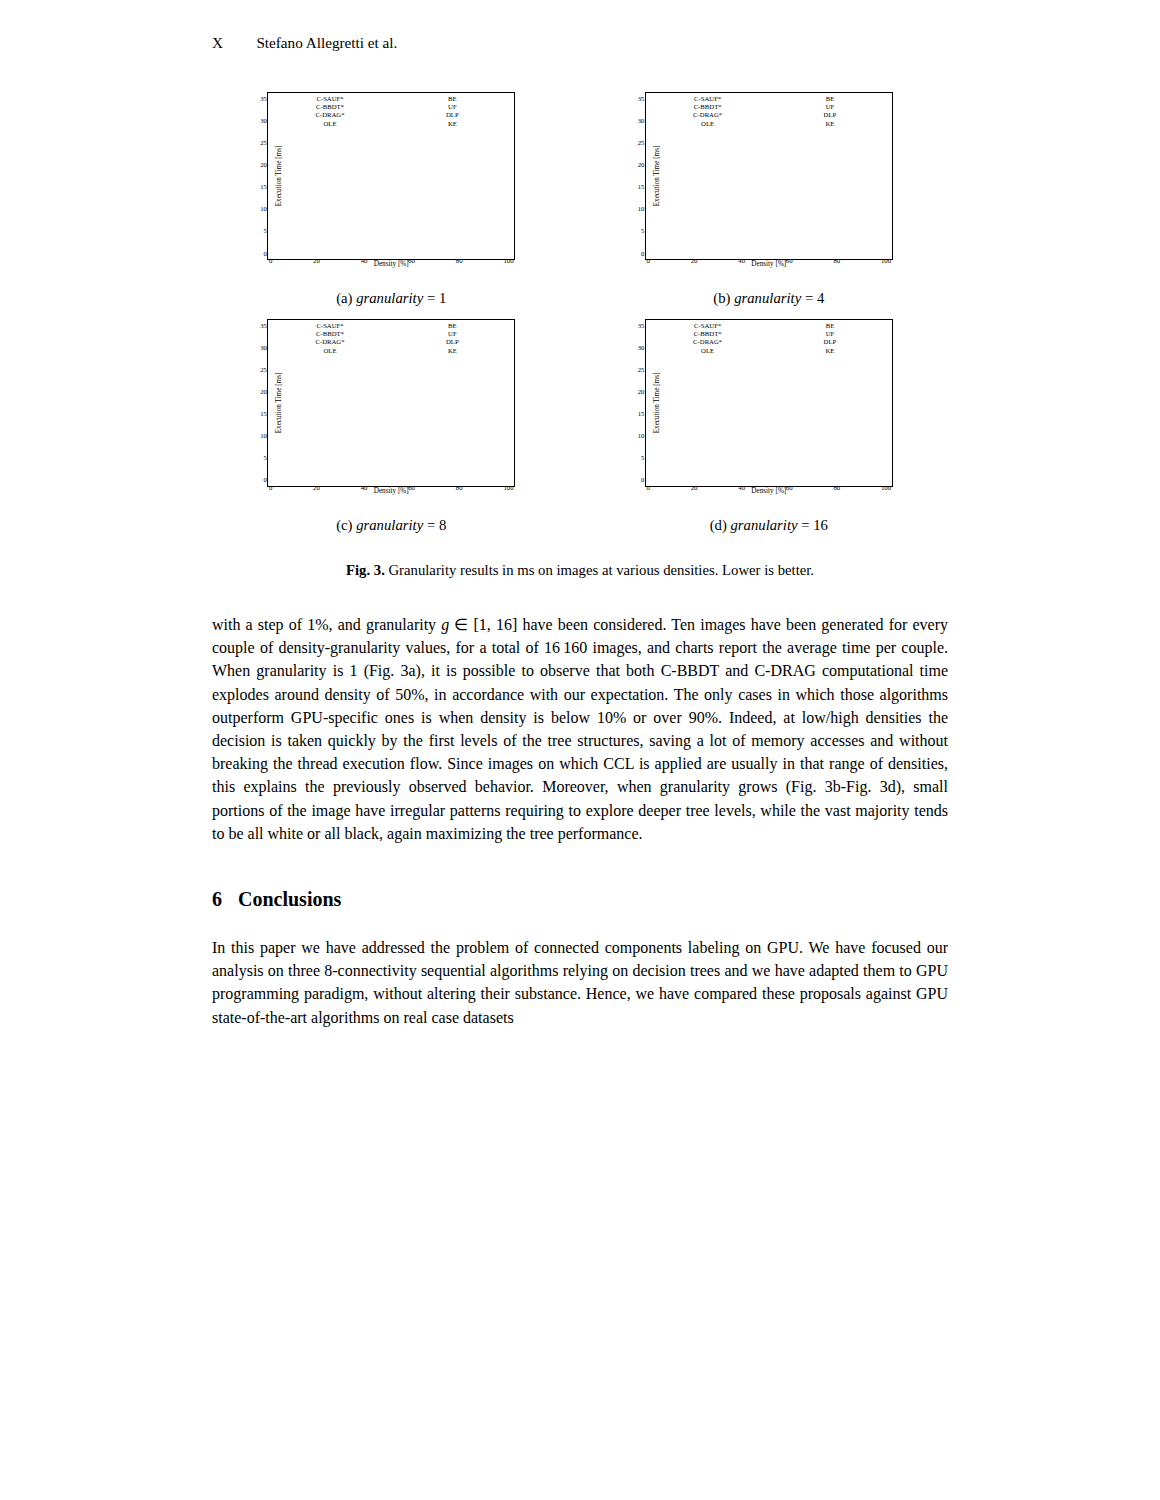X Stefano Allegretti et al.
Execution Time [ms]
35302520151050
C-SAUF*BE C-BBDT*UF C-DRAG*DLP OLE KE
020406080100
Density [%]
(a) granularity = 1
Execution Time [ms]
35302520151050
C-SAUF*BE C-BBDT*UF C-DRAG*DLP OLE KE
020406080100
Density [%]
(b) granularity = 4
Execution Time [ms]
35302520151050
C-SAUF*BE C-BBDT*UF C-DRAG*DLP OLE KE
020406080100
Density [%]
(c) granularity = 8
Execution Time [ms]
35302520151050
C-SAUF*BE C-BBDT*UF C-DRAG*DLP OLE KE
020406080100
Density [%]
(d) granularity = 16
Fig. 3. Granularity results in ms on images at various densities. Lower is better.
with a step of 1%, and granularity g ∈ [1, 16] have been considered. Ten images have been generated for every couple of density-granularity values, for a total of 16 160 images, and charts report the average time per couple. When granularity is 1 (Fig. 3a), it is possible to observe that both C-BBDT and C-DRAG computational time explodes around density of 50%, in accordance with our expectation. The only cases in which those algorithms outperform GPU-specific ones is when density is below 10% or over 90%. Indeed, at low/high densities the decision is taken quickly by the first levels of the tree structures, saving a lot of memory accesses and without breaking the thread execution flow. Since images on which CCL is applied are usually in that range of densities, this explains the previously observed behavior. Moreover, when granularity grows (Fig. 3b-Fig. 3d), small portions of the image have irregular patterns requiring to explore deeper tree levels, while the vast majority tends to be all white or all black, again maximizing the tree performance.
6 Conclusions
In this paper we have addressed the problem of connected components labeling on GPU. We have focused our analysis on three 8-connectivity sequential algorithms relying on decision trees and we have adapted them to GPU programming paradigm, without altering their substance. Hence, we have compared these proposals against GPU state-of-the-art algorithms on real case datasets